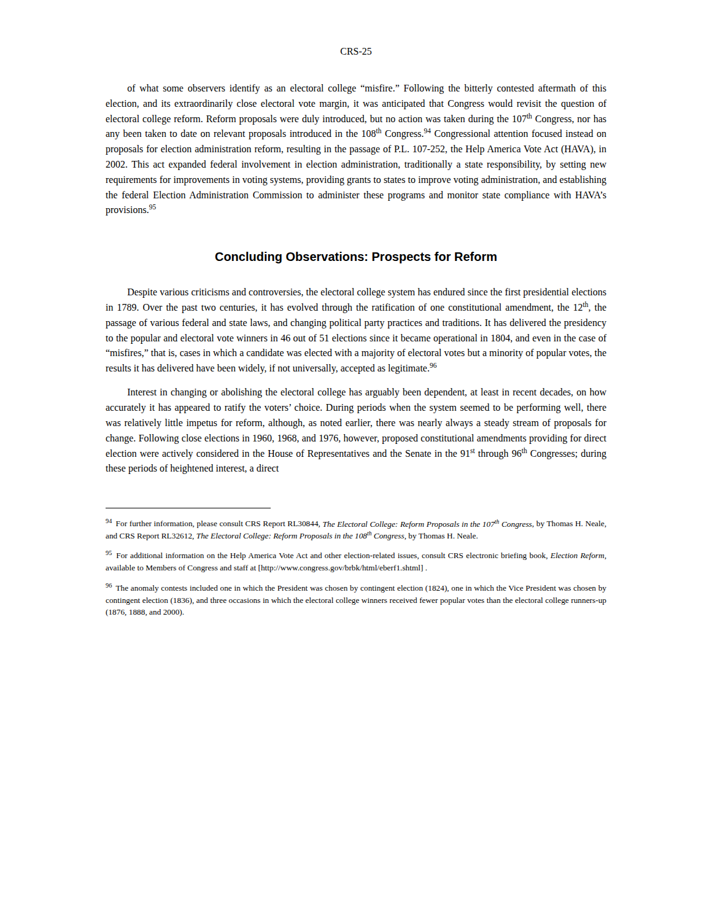CRS-25
of what some observers identify as an electoral college “misfire.” Following the bitterly contested aftermath of this election, and its extraordinarily close electoral vote margin, it was anticipated that Congress would revisit the question of electoral college reform. Reform proposals were duly introduced, but no action was taken during the 107th Congress, nor has any been taken to date on relevant proposals introduced in the 108th Congress.94 Congressional attention focused instead on proposals for election administration reform, resulting in the passage of P.L. 107-252, the Help America Vote Act (HAVA), in 2002. This act expanded federal involvement in election administration, traditionally a state responsibility, by setting new requirements for improvements in voting systems, providing grants to states to improve voting administration, and establishing the federal Election Administration Commission to administer these programs and monitor state compliance with HAVA’s provisions.95
Concluding Observations: Prospects for Reform
Despite various criticisms and controversies, the electoral college system has endured since the first presidential elections in 1789. Over the past two centuries, it has evolved through the ratification of one constitutional amendment, the 12th, the passage of various federal and state laws, and changing political party practices and traditions. It has delivered the presidency to the popular and electoral vote winners in 46 out of 51 elections since it became operational in 1804, and even in the case of “misfires,” that is, cases in which a candidate was elected with a majority of electoral votes but a minority of popular votes, the results it has delivered have been widely, if not universally, accepted as legitimate.96
Interest in changing or abolishing the electoral college has arguably been dependent, at least in recent decades, on how accurately it has appeared to ratify the voters’ choice. During periods when the system seemed to be performing well, there was relatively little impetus for reform, although, as noted earlier, there was nearly always a steady stream of proposals for change. Following close elections in 1960, 1968, and 1976, however, proposed constitutional amendments providing for direct election were actively considered in the House of Representatives and the Senate in the 91st through 96th Congresses; during these periods of heightened interest, a direct
94 For further information, please consult CRS Report RL30844, The Electoral College: Reform Proposals in the 107th Congress, by Thomas H. Neale, and CRS Report RL32612, The Electoral College: Reform Proposals in the 108th Congress, by Thomas H. Neale.
95 For additional information on the Help America Vote Act and other election-related issues, consult CRS electronic briefing book, Election Reform, available to Members of Congress and staff at [http://www.congress.gov/brbk/html/eberf1.shtml] .
96 The anomaly contests included one in which the President was chosen by contingent election (1824), one in which the Vice President was chosen by contingent election (1836), and three occasions in which the electoral college winners received fewer popular votes than the electoral college runners-up (1876, 1888, and 2000).